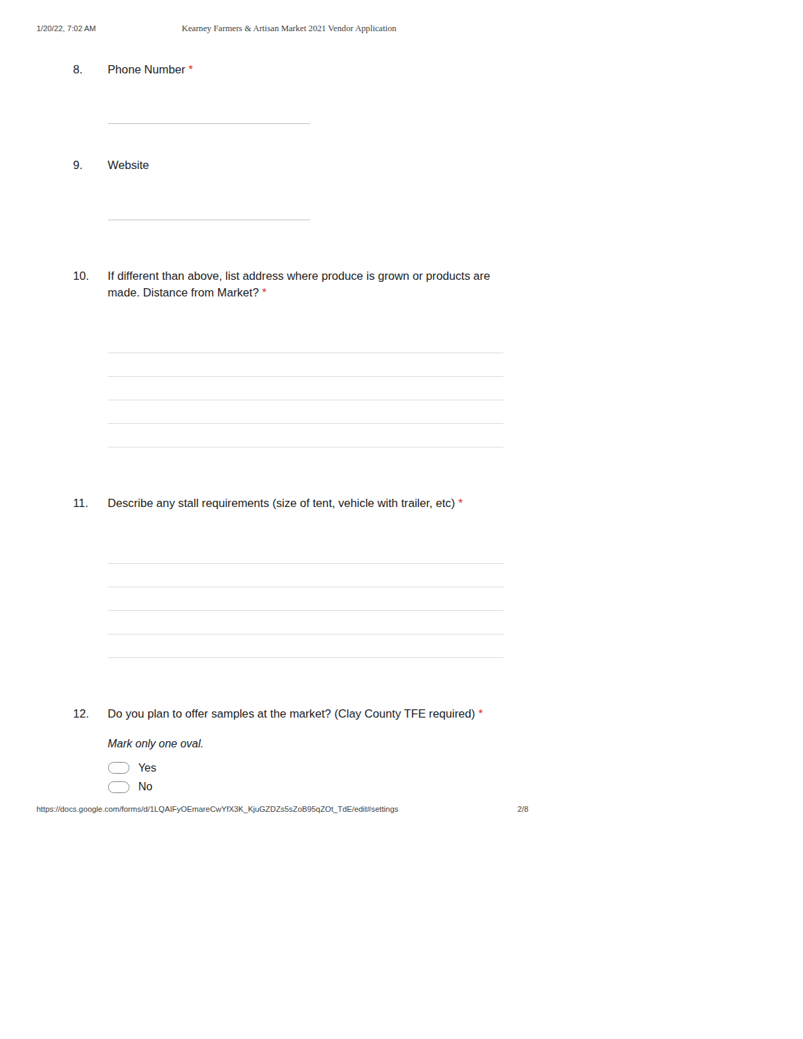1/20/22, 7:02 AM
Kearney Farmers & Artisan Market 2021 Vendor Application
1/20/22, 7:02 AM
8.
Phone Number *
9.
Website
10.
If different than above, list address where produce is grown or products are made. Distance from Market? *
11.
Describe any stall requirements (size of tent, vehicle with trailer, etc) *
12.
Do you plan to offer samples at the market? (Clay County TFE required) *
Mark only one oval.
Yes
No
https://docs.google.com/forms/d/1LQAIFyOEmareCwYfX3K_KjuGZDZs5sZoB95qZOt_TdE/edit#settings
2/8